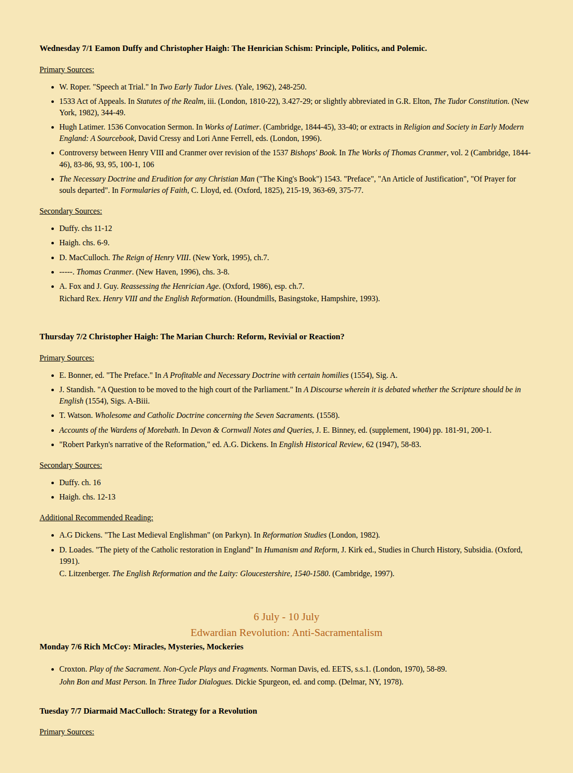Wednesday 7/1 Eamon Duffy and Christopher Haigh: The Henrician Schism: Principle, Politics, and Polemic.
Primary Sources:
W. Roper. "Speech at Trial." In Two Early Tudor Lives. (Yale, 1962), 248-250.
1533 Act of Appeals. In Statutes of the Realm, iii. (London, 1810-22), 3.427-29; or slightly abbreviated in G.R. Elton, The Tudor Constitution. (New York, 1982), 344-49.
Hugh Latimer. 1536 Convocation Sermon. In Works of Latimer. (Cambridge, 1844-45), 33-40; or extracts in Religion and Society in Early Modern England: A Sourcebook, David Cressy and Lori Anne Ferrell, eds. (London, 1996).
Controversy between Henry VIII and Cranmer over revision of the 1537 Bishops' Book. In The Works of Thomas Cranmer, vol. 2 (Cambridge, 1844-46), 83-86, 93, 95, 100-1, 106
The Necessary Doctrine and Erudition for any Christian Man ("The King's Book") 1543. "Preface", "An Article of Justification", "Of Prayer for souls departed". In Formularies of Faith, C. Lloyd, ed. (Oxford, 1825), 215-19, 363-69, 375-77.
Secondary Sources:
Duffy. chs 11-12
Haigh. chs. 6-9.
D. MacCulloch. The Reign of Henry VIII. (New York, 1995), ch.7.
-----. Thomas Cranmer. (New Haven, 1996), chs. 3-8.
A. Fox and J. Guy. Reassessing the Henrician Age. (Oxford, 1986), esp. ch.7. Richard Rex. Henry VIII and the English Reformation. (Houndmills, Basingstoke, Hampshire, 1993).
Thursday 7/2 Christopher Haigh: The Marian Church: Reform, Revivial or Reaction?
Primary Sources:
E. Bonner, ed. "The Preface." In A Profitable and Necessary Doctrine with certain homilies (1554), Sig. A.
J. Standish. "A Question to be moved to the high court of the Parliament." In A Discourse wherein it is debated whether the Scripture should be in English (1554), Sigs. A-Biii.
T. Watson. Wholesome and Catholic Doctrine concerning the Seven Sacraments. (1558).
Accounts of the Wardens of Morebath. In Devon & Cornwall Notes and Queries, J. E. Binney, ed. (supplement, 1904) pp. 181-91, 200-1.
"Robert Parkyn's narrative of the Reformation," ed. A.G. Dickens. In English Historical Review, 62 (1947), 58-83.
Secondary Sources:
Duffy. ch. 16
Haigh. chs. 12-13
Additional Recommended Reading:
A.G Dickens. "The Last Medieval Englishman" (on Parkyn). In Reformation Studies (London, 1982).
D. Loades. "The piety of the Catholic restoration in England" In Humanism and Reform, J. Kirk ed., Studies in Church History, Subsidia. (Oxford, 1991). C. Litzenberger. The English Reformation and the Laity: Gloucestershire, 1540-1580. (Cambridge, 1997).
6 July - 10 July
Edwardian Revolution: Anti-Sacramentalism
Monday 7/6 Rich McCoy: Miracles, Mysteries, Mockeries
Croxton. Play of the Sacrament. Non-Cycle Plays and Fragments. Norman Davis, ed. EETS, s.s.1. (London, 1970), 58-89. John Bon and Mast Person. In Three Tudor Dialogues. Dickie Spurgeon, ed. and comp. (Delmar, NY, 1978).
Tuesday 7/7 Diarmaid MacCulloch: Strategy for a Revolution
Primary Sources: